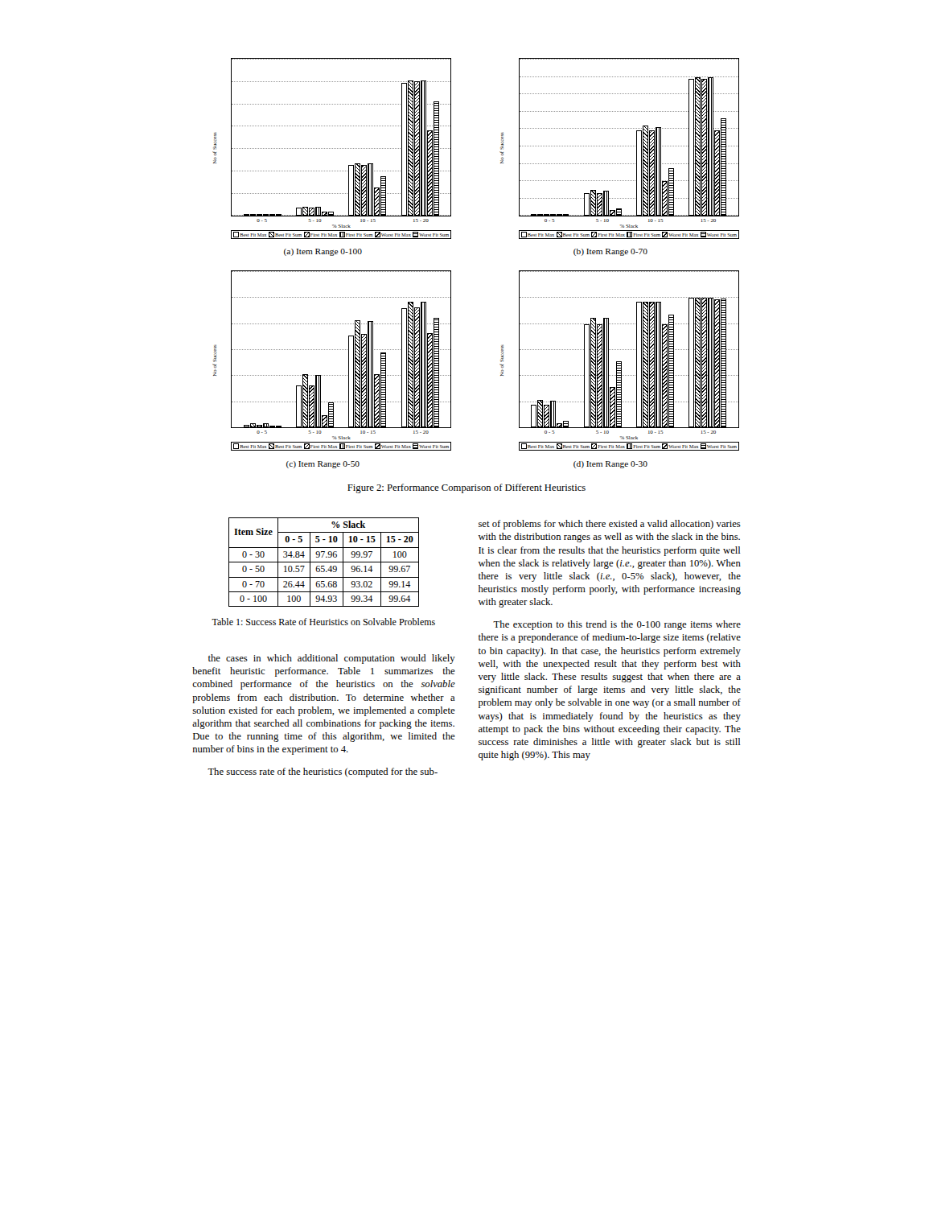No of Success
3500
3000
2500
2000
1500
1000
500
0
0 - 55 - 1010 - 1515 - 20
% Slack
Best Fit Max Best Fit Sum First Fit Max First Fit Sum Worst Fit Max Worst Fit Sum
(a) Item Range 0-100
No of Success
9000
8000
7000
6000
5000
4000
3000
2000
1000
0
0 - 55 - 1010 - 1515 - 20
% Slack
Best Fit Max Best Fit Sum First Fit Max First Fit Sum Worst Fit Max Worst Fit Sum
(b) Item Range 0-70
No of Success
12000
10000
8000
6000
4000
2000
0
0 - 55 - 1010 - 1515 - 20
% Slack
Best Fit Max Best Fit Sum First Fit Max First Fit Sum Worst Fit Max Worst Fit Sum
(c) Item Range 0-50
No of Success
12000
10000
8000
6000
4000
2000
0
0 - 55 - 1010 - 1515 - 20
% Slack
Best Fit Max Best Fit Sum First Fit Max First Fit Sum Worst Fit Max Worst Fit Sum
(d) Item Range 0-30
Figure 2: Performance Comparison of Different Heuristics
| Item Size | % Slack |
| --- | --- |
| 0 - 5 | 5 - 10 | 10 - 15 | 15 - 20 |
| 0 - 30 | 34.84 | 97.96 | 99.97 | 100 |
| 0 - 50 | 10.57 | 65.49 | 96.14 | 99.67 |
| 0 - 70 | 26.44 | 65.68 | 93.02 | 99.14 |
| 0 - 100 | 100 | 94.93 | 99.34 | 99.64 |
Table 1: Success Rate of Heuristics on Solvable Problems
the cases in which additional computation would likely benefit heuristic performance. Table 1 summarizes the combined performance of the heuristics on the solvable problems from each distribution. To determine whether a solution existed for each problem, we implemented a complete algorithm that searched all combinations for packing the items. Due to the running time of this algorithm, we limited the number of bins in the experiment to 4.
The success rate of the heuristics (computed for the sub-
set of problems for which there existed a valid allocation) varies with the distribution ranges as well as with the slack in the bins. It is clear from the results that the heuristics perform quite well when the slack is relatively large (i.e., greater than 10%). When there is very little slack (i.e., 0-5% slack), however, the heuristics mostly perform poorly, with performance increasing with greater slack.
The exception to this trend is the 0-100 range items where there is a preponderance of medium-to-large size items (relative to bin capacity). In that case, the heuristics perform extremely well, with the unexpected result that they perform best with very little slack. These results suggest that when there are a significant number of large items and very little slack, the problem may only be solvable in one way (or a small number of ways) that is immediately found by the heuristics as they attempt to pack the bins without exceeding their capacity. The success rate diminishes a little with greater slack but is still quite high (99%). This may